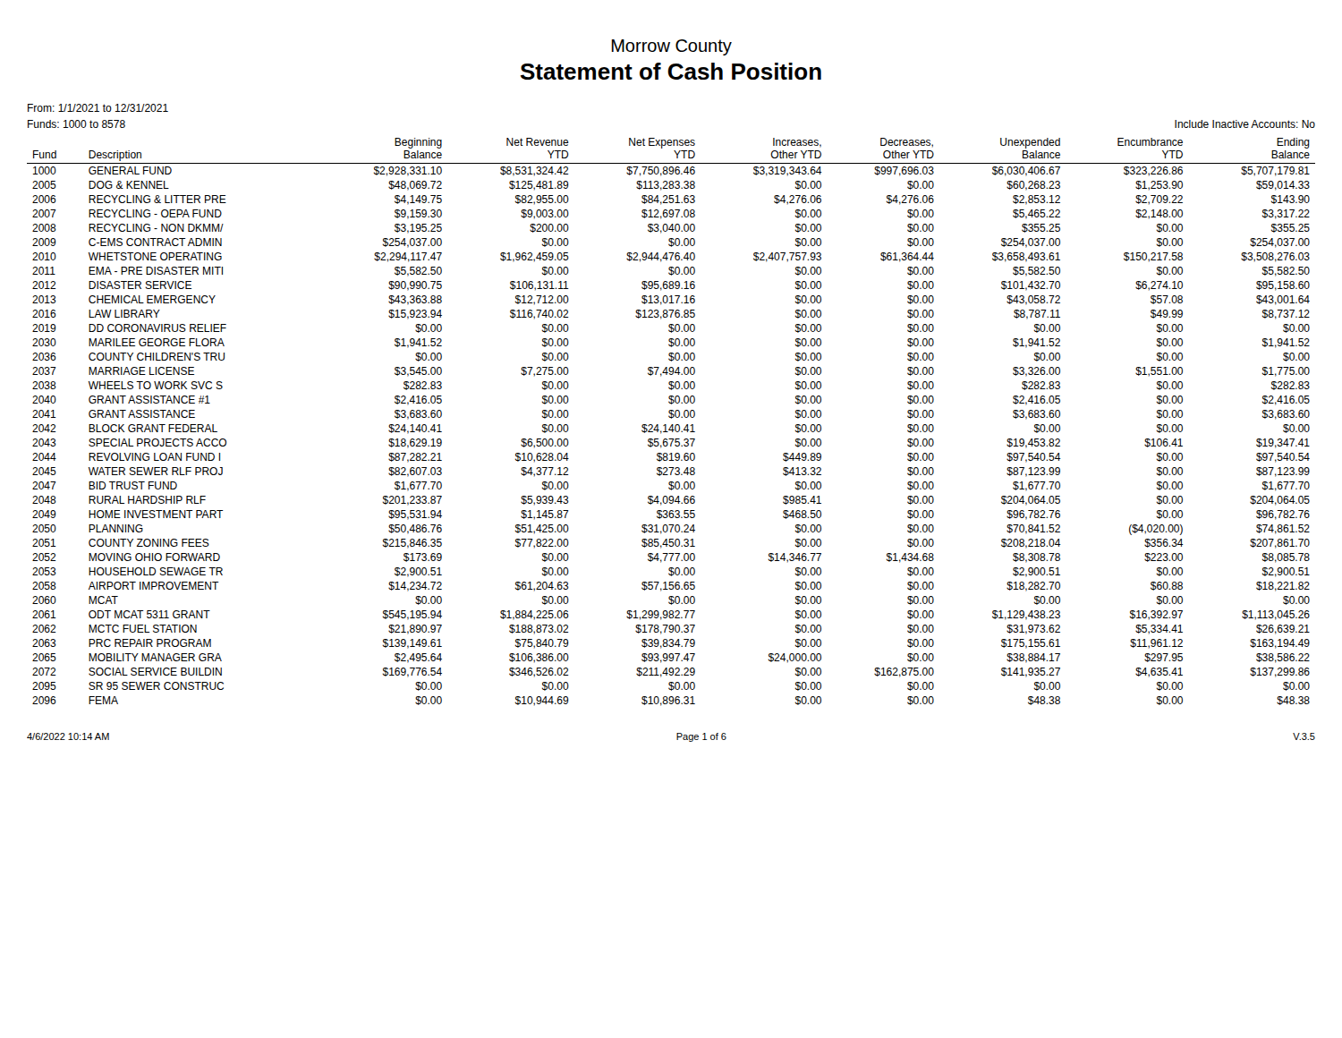Morrow County
Statement of Cash Position
From: 1/1/2021 to 12/31/2021
Funds: 1000 to 8578
Include Inactive Accounts: No
| Fund | Description | Beginning Balance | Net Revenue YTD | Net Expenses YTD | Increases, Other YTD | Decreases, Other YTD | Unexpended Balance | Encumbrance YTD | Ending Balance |
| --- | --- | --- | --- | --- | --- | --- | --- | --- | --- |
| 1000 | GENERAL FUND | $2,928,331.10 | $8,531,324.42 | $7,750,896.46 | $3,319,343.64 | $997,696.03 | $6,030,406.67 | $323,226.86 | $5,707,179.81 |
| 2005 | DOG & KENNEL | $48,069.72 | $125,481.89 | $113,283.38 | $0.00 | $0.00 | $60,268.23 | $1,253.90 | $59,014.33 |
| 2006 | RECYCLING & LITTER PRE | $4,149.75 | $82,955.00 | $84,251.63 | $4,276.06 | $4,276.06 | $2,853.12 | $2,709.22 | $143.90 |
| 2007 | RECYCLING - OEPA FUND | $9,159.30 | $9,003.00 | $12,697.08 | $0.00 | $0.00 | $5,465.22 | $2,148.00 | $3,317.22 |
| 2008 | RECYCLING - NON DKMM/ | $3,195.25 | $200.00 | $3,040.00 | $0.00 | $0.00 | $355.25 | $0.00 | $355.25 |
| 2009 | C-EMS CONTRACT ADMIN | $254,037.00 | $0.00 | $0.00 | $0.00 | $0.00 | $254,037.00 | $0.00 | $254,037.00 |
| 2010 | WHETSTONE OPERATING | $2,294,117.47 | $1,962,459.05 | $2,944,476.40 | $2,407,757.93 | $61,364.44 | $3,658,493.61 | $150,217.58 | $3,508,276.03 |
| 2011 | EMA - PRE DISASTER MITI | $5,582.50 | $0.00 | $0.00 | $0.00 | $0.00 | $5,582.50 | $0.00 | $5,582.50 |
| 2012 | DISASTER SERVICE | $90,990.75 | $106,131.11 | $95,689.16 | $0.00 | $0.00 | $101,432.70 | $6,274.10 | $95,158.60 |
| 2013 | CHEMICAL EMERGENCY | $43,363.88 | $12,712.00 | $13,017.16 | $0.00 | $0.00 | $43,058.72 | $57.08 | $43,001.64 |
| 2016 | LAW LIBRARY | $15,923.94 | $116,740.02 | $123,876.85 | $0.00 | $0.00 | $8,787.11 | $49.99 | $8,737.12 |
| 2019 | DD CORONAVIRUS RELIEF | $0.00 | $0.00 | $0.00 | $0.00 | $0.00 | $0.00 | $0.00 | $0.00 |
| 2030 | MARILEE GEORGE FLORA | $1,941.52 | $0.00 | $0.00 | $0.00 | $0.00 | $1,941.52 | $0.00 | $1,941.52 |
| 2036 | COUNTY CHILDREN'S TRU | $0.00 | $0.00 | $0.00 | $0.00 | $0.00 | $0.00 | $0.00 | $0.00 |
| 2037 | MARRIAGE LICENSE | $3,545.00 | $7,275.00 | $7,494.00 | $0.00 | $0.00 | $3,326.00 | $1,551.00 | $1,775.00 |
| 2038 | WHEELS TO WORK SVC S | $282.83 | $0.00 | $0.00 | $0.00 | $0.00 | $282.83 | $0.00 | $282.83 |
| 2040 | GRANT ASSISTANCE #1 | $2,416.05 | $0.00 | $0.00 | $0.00 | $0.00 | $2,416.05 | $0.00 | $2,416.05 |
| 2041 | GRANT ASSISTANCE | $3,683.60 | $0.00 | $0.00 | $0.00 | $0.00 | $3,683.60 | $0.00 | $3,683.60 |
| 2042 | BLOCK GRANT FEDERAL | $24,140.41 | $0.00 | $24,140.41 | $0.00 | $0.00 | $0.00 | $0.00 | $0.00 |
| 2043 | SPECIAL PROJECTS ACCO | $18,629.19 | $6,500.00 | $5,675.37 | $0.00 | $0.00 | $19,453.82 | $106.41 | $19,347.41 |
| 2044 | REVOLVING LOAN FUND I | $87,282.21 | $10,628.04 | $819.60 | $449.89 | $0.00 | $97,540.54 | $0.00 | $97,540.54 |
| 2045 | WATER SEWER RLF PROJ | $82,607.03 | $4,377.12 | $273.48 | $413.32 | $0.00 | $87,123.99 | $0.00 | $87,123.99 |
| 2047 | BID TRUST FUND | $1,677.70 | $0.00 | $0.00 | $0.00 | $0.00 | $1,677.70 | $0.00 | $1,677.70 |
| 2048 | RURAL HARDSHIP RLF | $201,233.87 | $5,939.43 | $4,094.66 | $985.41 | $0.00 | $204,064.05 | $0.00 | $204,064.05 |
| 2049 | HOME INVESTMENT PART | $95,531.94 | $1,145.87 | $363.55 | $468.50 | $0.00 | $96,782.76 | $0.00 | $96,782.76 |
| 2050 | PLANNING | $50,486.76 | $51,425.00 | $31,070.24 | $0.00 | $0.00 | $70,841.52 | ($4,020.00) | $74,861.52 |
| 2051 | COUNTY ZONING FEES | $215,846.35 | $77,822.00 | $85,450.31 | $0.00 | $0.00 | $208,218.04 | $356.34 | $207,861.70 |
| 2052 | MOVING OHIO FORWARD | $173.69 | $0.00 | $4,777.00 | $14,346.77 | $1,434.68 | $8,308.78 | $223.00 | $8,085.78 |
| 2053 | HOUSEHOLD SEWAGE TR | $2,900.51 | $0.00 | $0.00 | $0.00 | $0.00 | $2,900.51 | $0.00 | $2,900.51 |
| 2058 | AIRPORT IMPROVEMENT | $14,234.72 | $61,204.63 | $57,156.65 | $0.00 | $0.00 | $18,282.70 | $60.88 | $18,221.82 |
| 2060 | MCAT | $0.00 | $0.00 | $0.00 | $0.00 | $0.00 | $0.00 | $0.00 | $0.00 |
| 2061 | ODT MCAT 5311 GRANT | $545,195.94 | $1,884,225.06 | $1,299,982.77 | $0.00 | $0.00 | $1,129,438.23 | $16,392.97 | $1,113,045.26 |
| 2062 | MCTC FUEL STATION | $21,890.97 | $188,873.02 | $178,790.37 | $0.00 | $0.00 | $31,973.62 | $5,334.41 | $26,639.21 |
| 2063 | PRC REPAIR PROGRAM | $139,149.61 | $75,840.79 | $39,834.79 | $0.00 | $0.00 | $175,155.61 | $11,961.12 | $163,194.49 |
| 2065 | MOBILITY MANAGER GRA | $2,495.64 | $106,386.00 | $93,997.47 | $24,000.00 | $0.00 | $38,884.17 | $297.95 | $38,586.22 |
| 2072 | SOCIAL SERVICE BUILDIN | $169,776.54 | $346,526.02 | $211,492.29 | $0.00 | $162,875.00 | $141,935.27 | $4,635.41 | $137,299.86 |
| 2095 | SR 95 SEWER CONSTRUC | $0.00 | $0.00 | $0.00 | $0.00 | $0.00 | $0.00 | $0.00 | $0.00 |
| 2096 | FEMA | $0.00 | $10,944.69 | $10,896.31 | $0.00 | $0.00 | $48.38 | $0.00 | $48.38 |
4/6/2022 10:14 AM
V.3.5
Page 1 of 6